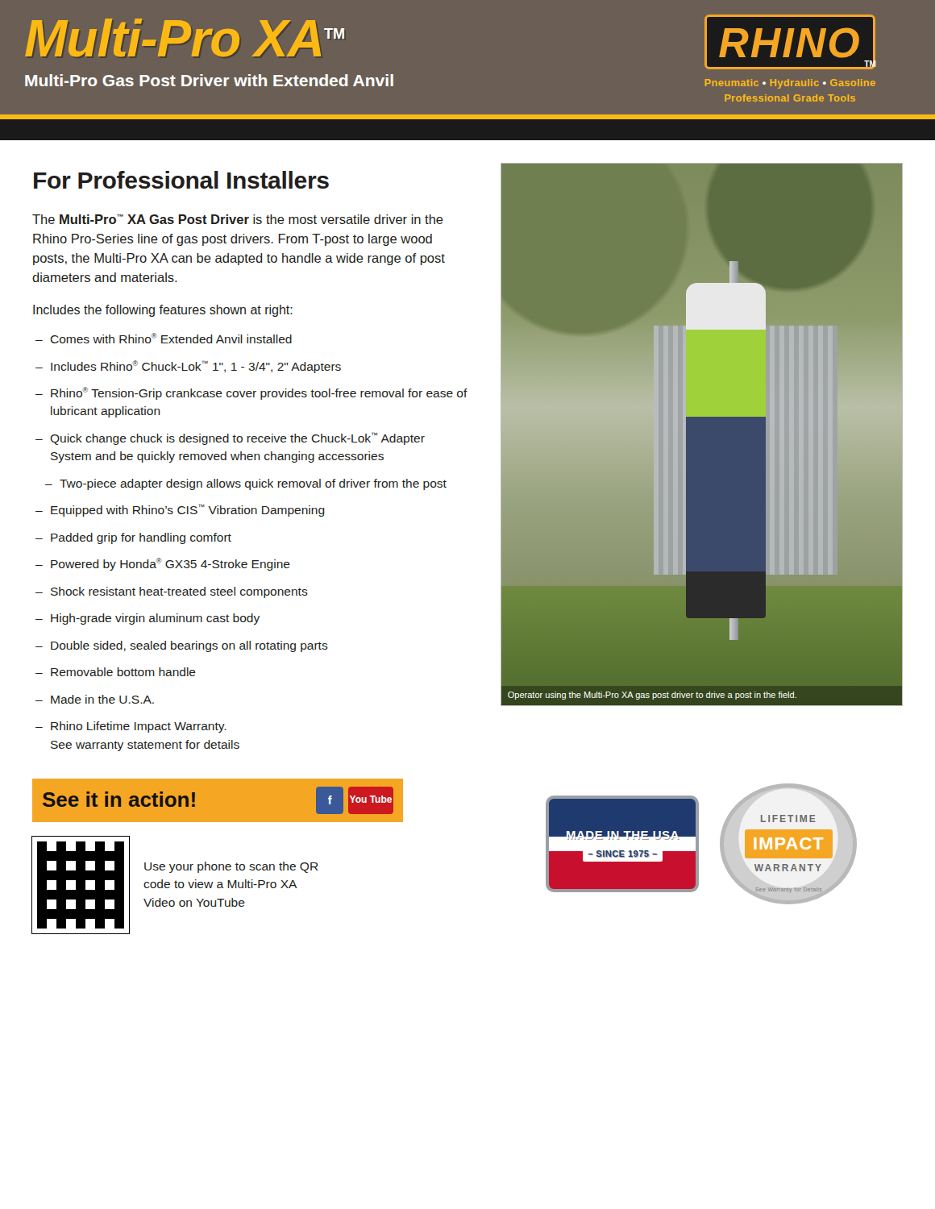Multi-Pro XATM
Multi-Pro Gas Post Driver with Extended Anvil
RHINO TM
Pneumatic • Hydraulic • Gasoline
Professional Grade Tools
For Professional Installers
The Multi-Pro™ XA Gas Post Driver is the most versatile driver in the Rhino Pro-Series line of gas post drivers. From T-post to large wood posts, the Multi-Pro XA can be adapted to handle a wide range of post diameters and materials.
Includes the following features shown at right:
Comes with Rhino® Extended Anvil installed
Includes Rhino® Chuck-Lok™ 1", 1 - 3/4", 2" Adapters
Rhino® Tension-Grip crankcase cover provides tool-free removal for ease of lubricant application
Quick change chuck is designed to receive the Chuck-Lok™ Adapter System and be quickly removed when changing accessories
Two-piece adapter design allows quick removal of driver from the post
Equipped with Rhino’s CIS™ Vibration Dampening
Padded grip for handling comfort
Powered by Honda® GX35 4-Stroke Engine
Shock resistant heat-treated steel components
High-grade virgin aluminum cast body
Double sided, sealed bearings on all rotating parts
Removable bottom handle
Made in the U.S.A.
Rhino Lifetime Impact Warranty.
See warranty statement for details
Operator using the Multi-Pro XA gas post driver to drive a post in the field.
See it in action!
f You Tube
Use your phone to scan the QR code to view a Multi-Pro XA Video on YouTube
MADE IN THE USA – SINCE 1975 –
LIFETIME IMPACT WARRANTY See Warranty for Details